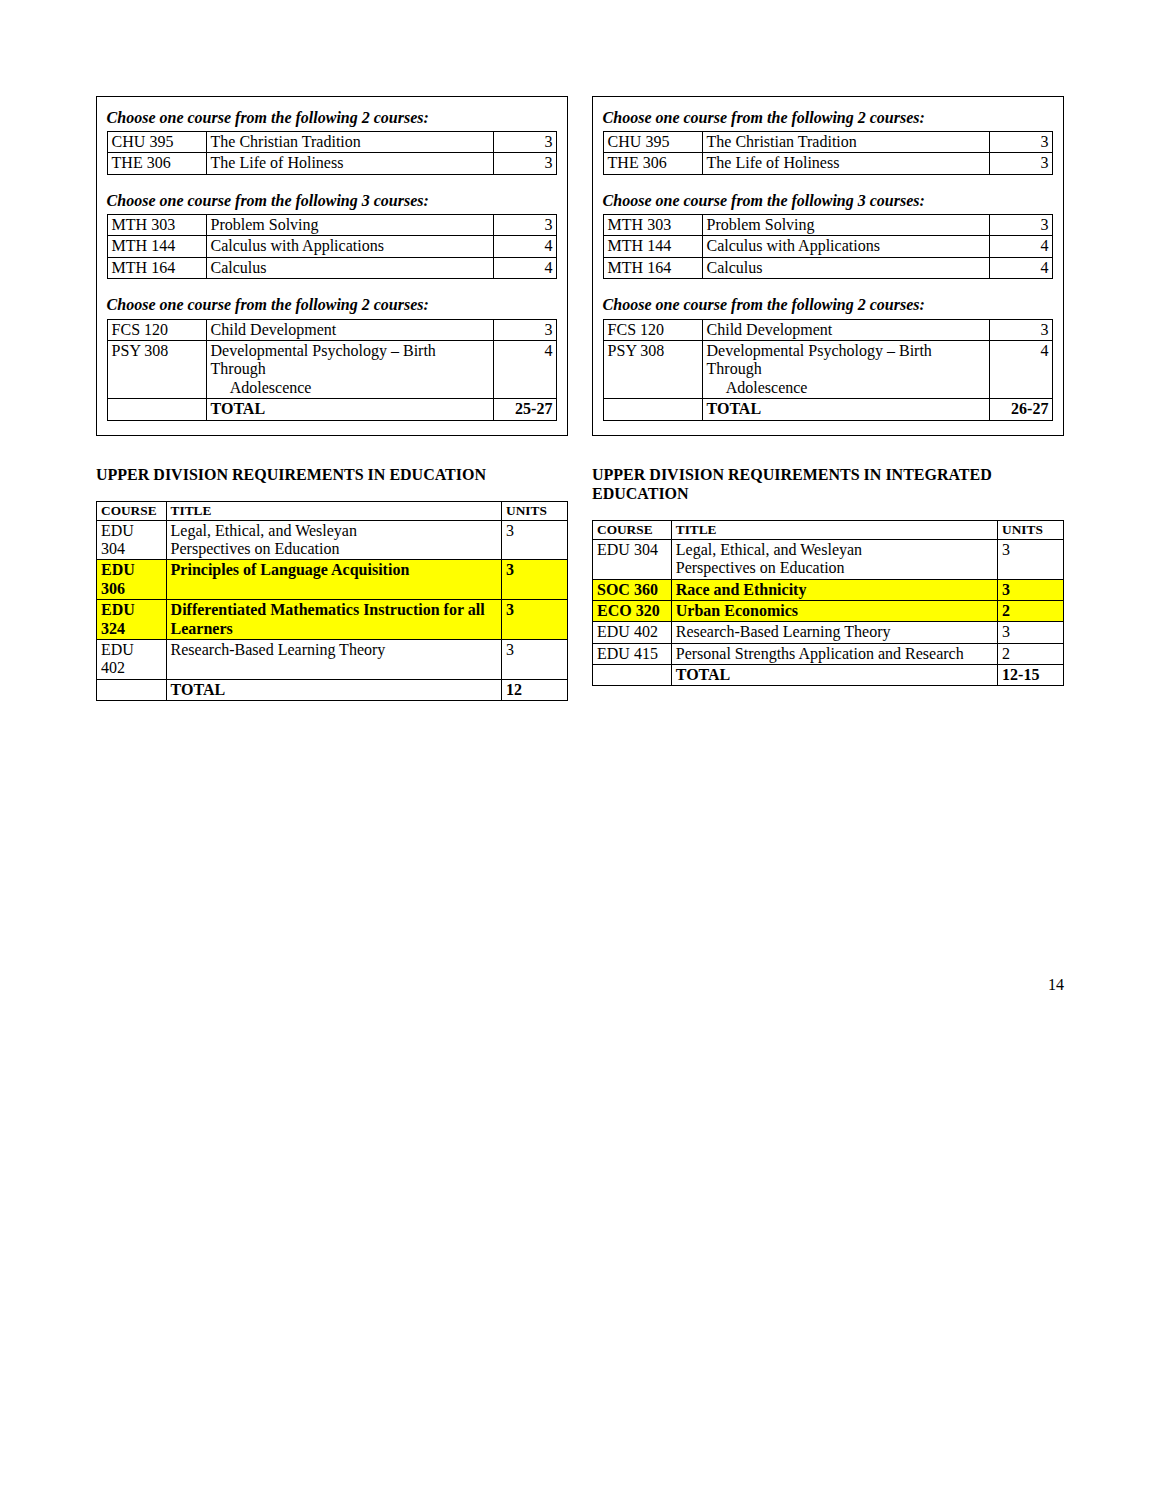Choose one course from the following 2 courses:
| CHU 395 | The Christian Tradition | 3 |
| THE 306 | The Life of Holiness | 3 |
Choose one course from the following 3 courses:
| MTH 303 | Problem Solving | 3 |
| MTH 144 | Calculus with Applications | 4 |
| MTH 164 | Calculus | 4 |
Choose one course from the following 2 courses:
| FCS 120 | Child Development | 3 |
| PSY 308 | Developmental Psychology – Birth Through Adolescence | 4 |
| | TOTAL | 25-27 |
UPPER DIVISION REQUIREMENTS IN EDUCATION
| COURSE | TITLE | UNITS |
| --- | --- | --- |
| EDU 304 | Legal, Ethical, and Wesleyan Perspectives on Education | 3 |
| EDU 306 | Principles of Language Acquisition | 3 |
| EDU 324 | Differentiated Mathematics Instruction for all Learners | 3 |
| EDU 402 | Research-Based Learning Theory | 3 |
| | TOTAL | 12 |
Choose one course from the following 2 courses:
| CHU 395 | The Christian Tradition | 3 |
| THE 306 | The Life of Holiness | 3 |
Choose one course from the following 3 courses:
| MTH 303 | Problem Solving | 3 |
| MTH 144 | Calculus with Applications | 4 |
| MTH 164 | Calculus | 4 |
Choose one course from the following 2 courses:
| FCS 120 | Child Development | 3 |
| PSY 308 | Developmental Psychology – Birth Through Adolescence | 4 |
| | TOTAL | 26-27 |
UPPER DIVISION REQUIREMENTS IN INTEGRATED EDUCATION
| COURSE | TITLE | UNITS |
| --- | --- | --- |
| EDU 304 | Legal, Ethical, and Wesleyan Perspectives on Education | 3 |
| SOC 360 | Race and Ethnicity | 3 |
| ECO 320 | Urban Economics | 2 |
| EDU 402 | Research-Based Learning Theory | 3 |
| EDU 415 | Personal Strengths Application and Research | 2 |
| | TOTAL | 12-15 |
14